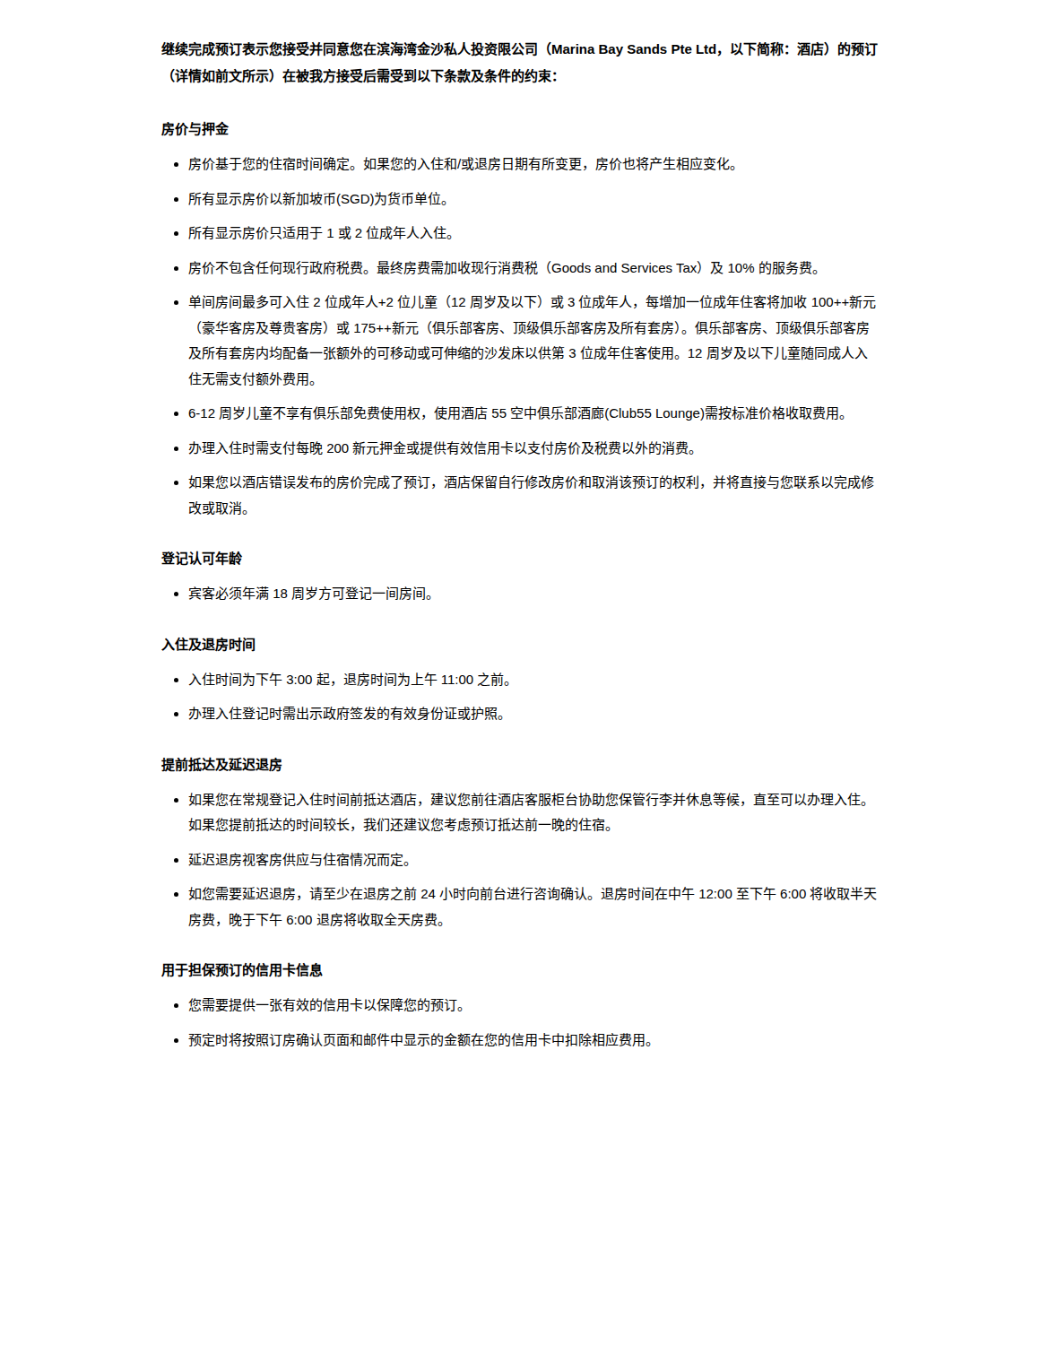继续完成预订表示您接受并同意您在滨海湾金沙私人投资限公司（Marina Bay Sands Pte Ltd，以下简称：酒店）的预订（详情如前文所示）在被我方接受后需受到以下条款及条件的约束：
房价与押金
房价基于您的住宿时间确定。如果您的入住和/或退房日期有所变更，房价也将产生相应变化。
所有显示房价以新加坡币(SGD)为货币单位。
所有显示房价只适用于 1 或 2 位成年人入住。
房价不包含任何现行政府税费。最终房费需加收现行消费税（Goods and Services Tax）及 10% 的服务费。
单间房间最多可入住 2 位成年人+2 位儿童（12 周岁及以下）或 3 位成年人，每增加一位成年住客将加收 100++新元（豪华客房及尊贵客房）或 175++新元（俱乐部客房、顶级俱乐部客房及所有套房）。俱乐部客房、顶级俱乐部客房及所有套房内均配备一张额外的可移动或可伸缩的沙发床以供第 3 位成年住客使用。12 周岁及以下儿童随同成人入住无需支付额外费用。
6-12 周岁儿童不享有俱乐部免费使用权，使用酒店 55 空中俱乐部酒廊(Club55 Lounge)需按标准价格收取费用。
办理入住时需支付每晚 200 新元押金或提供有效信用卡以支付房价及税费以外的消费。
如果您以酒店错误发布的房价完成了预订，酒店保留自行修改房价和取消该预订的权利，并将直接与您联系以完成修改或取消。
登记认可年龄
宾客必须年满 18 周岁方可登记一间房间。
入住及退房时间
入住时间为下午 3:00 起，退房时间为上午 11:00 之前。
办理入住登记时需出示政府签发的有效身份证或护照。
提前抵达及延迟退房
如果您在常规登记入住时间前抵达酒店，建议您前往酒店客服柜台协助您保管行李并休息等候，直至可以办理入住。如果您提前抵达的时间较长，我们还建议您考虑预订抵达前一晚的住宿。
延迟退房视客房供应与住宿情况而定。
如您需要延迟退房，请至少在退房之前 24 小时向前台进行咨询确认。退房时间在中午 12:00 至下午 6:00 将收取半天房费，晚于下午 6:00 退房将收取全天房费。
用于担保预订的信用卡信息
您需要提供一张有效的信用卡以保障您的预订。
预定时将按照订房确认页面和邮件中显示的金额在您的信用卡中扣除相应费用。